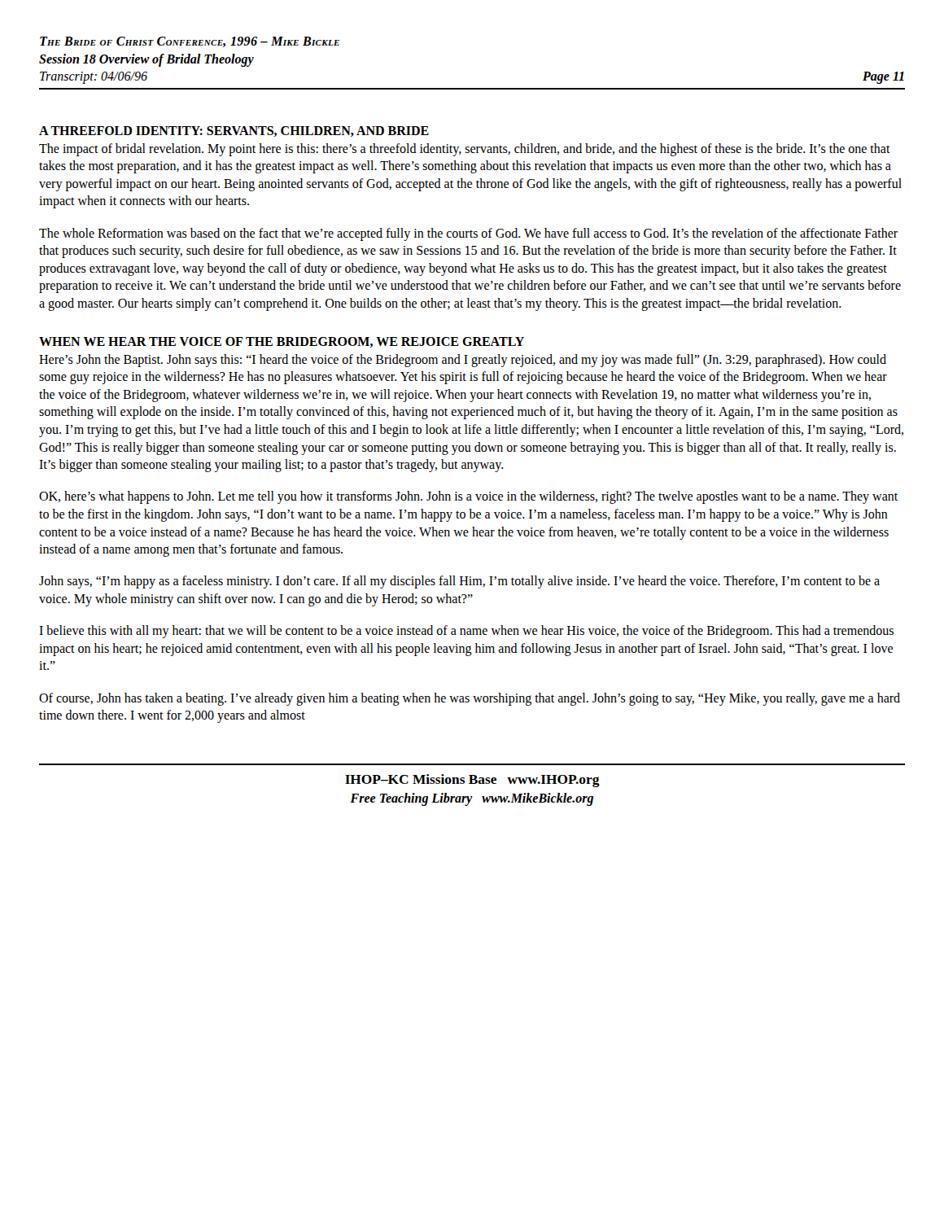The Bride of Christ Conference, 1996 – Mike Bickle
Session 18 Overview of Bridal Theology
Transcript: 04/06/96 Page 11
A Threefold Identity: Servants, Children, and Bride
The impact of bridal revelation. My point here is this: there’s a threefold identity, servants, children, and bride, and the highest of these is the bride. It’s the one that takes the most preparation, and it has the greatest impact as well. There’s something about this revelation that impacts us even more than the other two, which has a very powerful impact on our heart. Being anointed servants of God, accepted at the throne of God like the angels, with the gift of righteousness, really has a powerful impact when it connects with our hearts.
The whole Reformation was based on the fact that we’re accepted fully in the courts of God. We have full access to God. It’s the revelation of the affectionate Father that produces such security, such desire for full obedience, as we saw in Sessions 15 and 16. But the revelation of the bride is more than security before the Father. It produces extravagant love, way beyond the call of duty or obedience, way beyond what He asks us to do. This has the greatest impact, but it also takes the greatest preparation to receive it. We can’t understand the bride until we’ve understood that we’re children before our Father, and we can’t see that until we’re servants before a good master. Our hearts simply can’t comprehend it. One builds on the other; at least that’s my theory. This is the greatest impact—the bridal revelation.
When We Hear the Voice of the Bridegroom, We Rejoice Greatly
Here’s John the Baptist. John says this: “I heard the voice of the Bridegroom and I greatly rejoiced, and my joy was made full” (Jn. 3:29, paraphrased). How could some guy rejoice in the wilderness? He has no pleasures whatsoever. Yet his spirit is full of rejoicing because he heard the voice of the Bridegroom. When we hear the voice of the Bridegroom, whatever wilderness we’re in, we will rejoice. When your heart connects with Revelation 19, no matter what wilderness you’re in, something will explode on the inside. I’m totally convinced of this, having not experienced much of it, but having the theory of it. Again, I’m in the same position as you. I’m trying to get this, but I’ve had a little touch of this and I begin to look at life a little differently; when I encounter a little revelation of this, I’m saying, “Lord, God!” This is really bigger than someone stealing your car or someone putting you down or someone betraying you. This is bigger than all of that. It really, really is. It’s bigger than someone stealing your mailing list; to a pastor that’s tragedy, but anyway.
OK, here’s what happens to John. Let me tell you how it transforms John. John is a voice in the wilderness, right? The twelve apostles want to be a name. They want to be the first in the kingdom. John says, “I don’t want to be a name. I’m happy to be a voice. I’m a nameless, faceless man. I’m happy to be a voice.” Why is John content to be a voice instead of a name? Because he has heard the voice. When we hear the voice from heaven, we’re totally content to be a voice in the wilderness instead of a name among men that’s fortunate and famous.
John says, “I’m happy as a faceless ministry. I don’t care. If all my disciples fall Him, I’m totally alive inside. I’ve heard the voice. Therefore, I’m content to be a voice. My whole ministry can shift over now. I can go and die by Herod; so what?”
I believe this with all my heart: that we will be content to be a voice instead of a name when we hear His voice, the voice of the Bridegroom. This had a tremendous impact on his heart; he rejoiced amid contentment, even with all his people leaving him and following Jesus in another part of Israel. John said, “That’s great. I love it.”
Of course, John has taken a beating. I’ve already given him a beating when he was worshiping that angel. John’s going to say, “Hey Mike, you really, gave me a hard time down there. I went for 2,000 years and almost
IHOP–KC Missions Base www.IHOP.org
Free Teaching Library www.MikeBickle.org